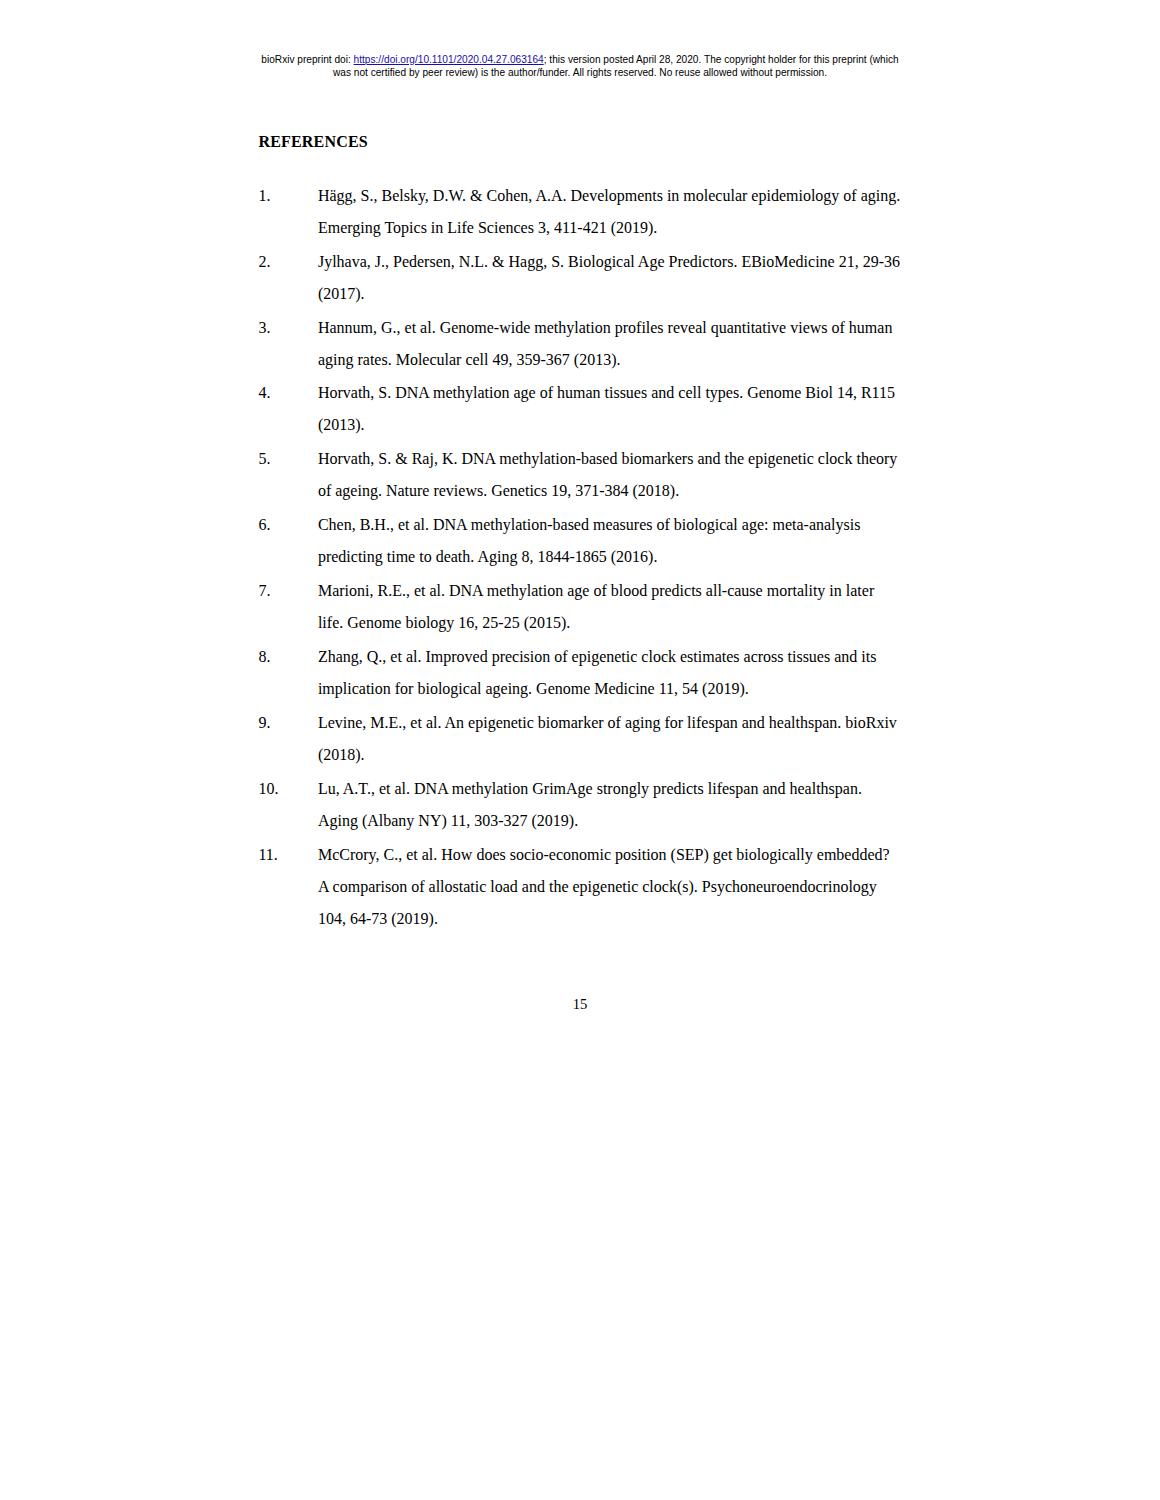bioRxiv preprint doi: https://doi.org/10.1101/2020.04.27.063164; this version posted April 28, 2020. The copyright holder for this preprint (which
was not certified by peer review) is the author/funder. All rights reserved. No reuse allowed without permission.
REFERENCES
1. Hägg, S., Belsky, D.W. & Cohen, A.A. Developments in molecular epidemiology of aging. Emerging Topics in Life Sciences 3, 411-421 (2019).
2. Jylhava, J., Pedersen, N.L. & Hagg, S. Biological Age Predictors. EBioMedicine 21, 29-36 (2017).
3. Hannum, G., et al. Genome-wide methylation profiles reveal quantitative views of human aging rates. Molecular cell 49, 359-367 (2013).
4. Horvath, S. DNA methylation age of human tissues and cell types. Genome Biol 14, R115 (2013).
5. Horvath, S. & Raj, K. DNA methylation-based biomarkers and the epigenetic clock theory of ageing. Nature reviews. Genetics 19, 371-384 (2018).
6. Chen, B.H., et al. DNA methylation-based measures of biological age: meta-analysis predicting time to death. Aging 8, 1844-1865 (2016).
7. Marioni, R.E., et al. DNA methylation age of blood predicts all-cause mortality in later life. Genome biology 16, 25-25 (2015).
8. Zhang, Q., et al. Improved precision of epigenetic clock estimates across tissues and its implication for biological ageing. Genome Medicine 11, 54 (2019).
9. Levine, M.E., et al. An epigenetic biomarker of aging for lifespan and healthspan. bioRxiv (2018).
10. Lu, A.T., et al. DNA methylation GrimAge strongly predicts lifespan and healthspan. Aging (Albany NY) 11, 303-327 (2019).
11. McCrory, C., et al. How does socio-economic position (SEP) get biologically embedded? A comparison of allostatic load and the epigenetic clock(s). Psychoneuroendocrinology 104, 64-73 (2019).
15